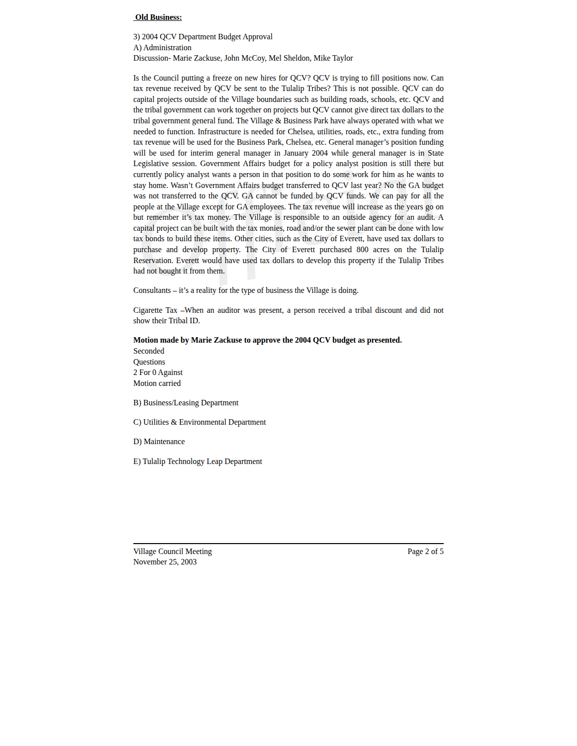Official
Old Business:
3) 2004 QCV Department Budget Approval
A) Administration
Discussion- Marie Zackuse, John McCoy, Mel Sheldon, Mike Taylor
Is the Council putting a freeze on new hires for QCV? QCV is trying to fill positions now. Can tax revenue received by QCV be sent to the Tulalip Tribes? This is not possible. QCV can do capital projects outside of the Village boundaries such as building roads, schools, etc. QCV and the tribal government can work together on projects but QCV cannot give direct tax dollars to the tribal government general fund. The Village & Business Park have always operated with what we needed to function. Infrastructure is needed for Chelsea, utilities, roads, etc., extra funding from tax revenue will be used for the Business Park, Chelsea, etc. General manager’s position funding will be used for interim general manager in January 2004 while general manager is in State Legislative session. Government Affairs budget for a policy analyst position is still there but currently policy analyst wants a person in that position to do some work for him as he wants to stay home. Wasn’t Government Affairs budget transferred to QCV last year? No the GA budget was not transferred to the QCV. GA cannot be funded by QCV funds. We can pay for all the people at the Village except for GA employees. The tax revenue will increase as the years go on but remember it’s tax money. The Village is responsible to an outside agency for an audit. A capital project can be built with the tax monies, road and/or the sewer plant can be done with low tax bonds to build these items. Other cities, such as the City of Everett, have used tax dollars to purchase and develop property. The City of Everett purchased 800 acres on the Tulalip Reservation. Everett would have used tax dollars to develop this property if the Tulalip Tribes had not bought it from them.
Consultants – it’s a reality for the type of business the Village is doing.
Cigarette Tax –When an auditor was present, a person received a tribal discount and did not show their Tribal ID.
Motion made by Marie Zackuse to approve the 2004 QCV budget as presented.
Seconded
Questions
2 For 0 Against
Motion carried
B) Business/Leasing Department
C) Utilities & Environmental Department
D) Maintenance
E) Tulalip Technology Leap Department
Village Council Meeting
November 25, 2003
Page 2 of 5